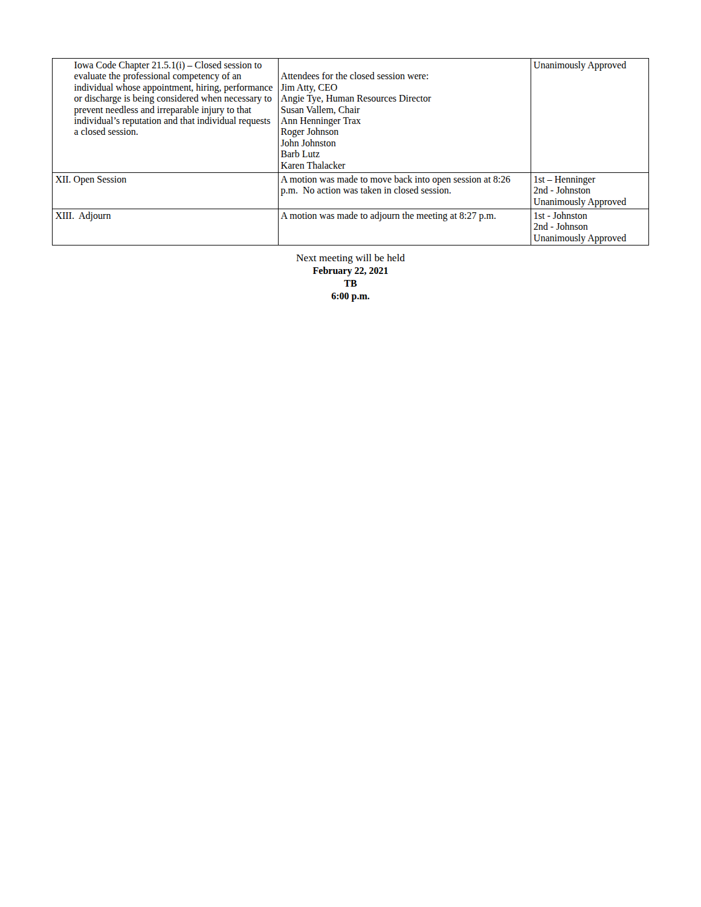| Iowa Code Chapter 21.5.1(i) – Closed session to evaluate the professional competency of an individual whose appointment, hiring, performance or discharge is being considered when necessary to prevent needless and irreparable injury to that individual’s reputation and that individual requests a closed session. | Attendees for the closed session were: Jim Atty, CEO Angie Tye, Human Resources Director Susan Vallem, Chair Ann Henninger Trax Roger Johnson John Johnston Barb Lutz Karen Thalacker | Unanimously Approved |
| XII. Open Session | A motion was made to move back into open session at 8:26 p.m. No action was taken in closed session. | 1st – Henninger 2nd - Johnston Unanimously Approved |
| XIII. Adjourn | A motion was made to adjourn the meeting at 8:27 p.m. | 1st - Johnston 2nd - Johnson Unanimously Approved |
Next meeting will be held
February 22, 2021
TB
6:00 p.m.